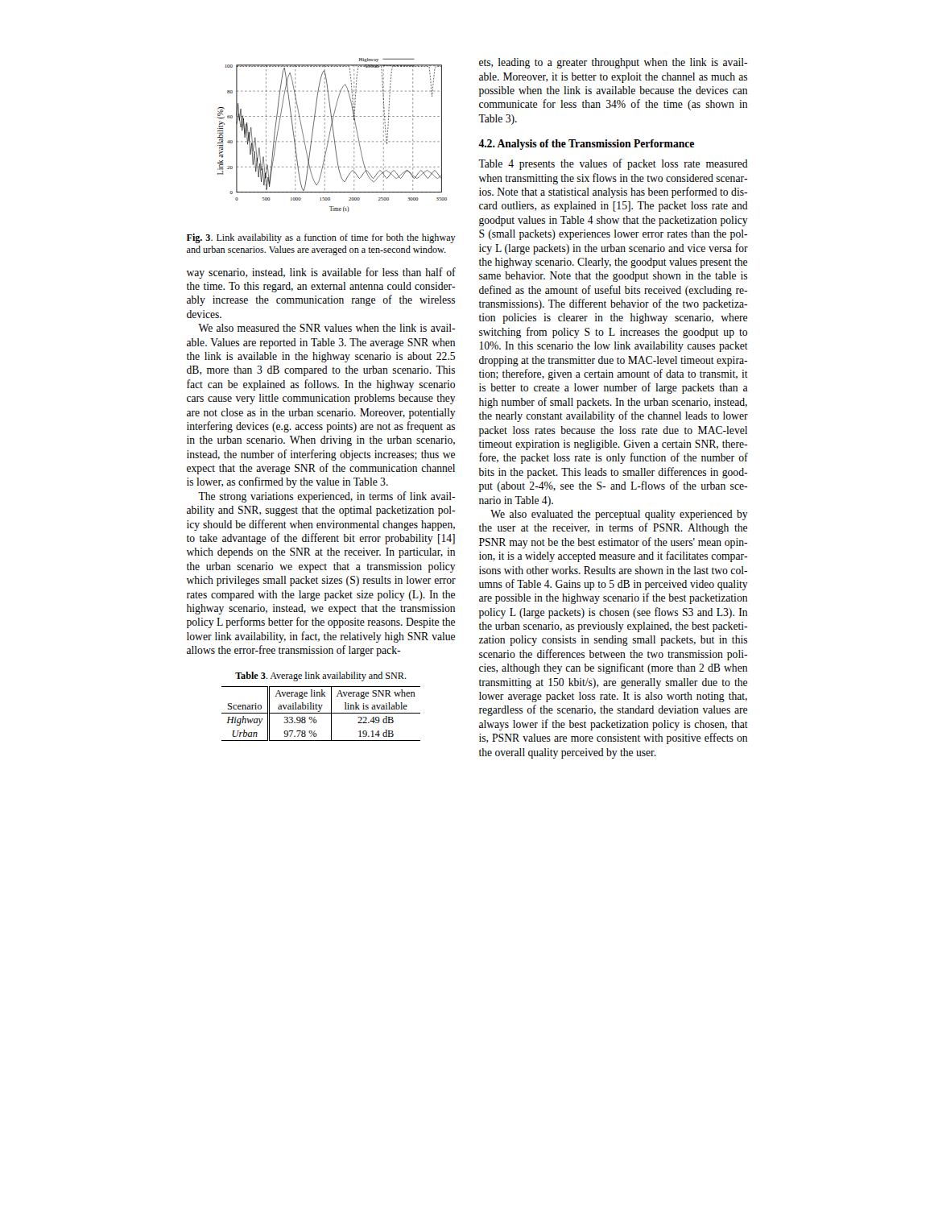Link availability (%)
100 80 60 40 20 0 0 500 1000 1500 2000 2500 3000 3500 Time (s) Highway Urban
Fig. 3. Link availability as a function of time for both the highway and urban scenarios. Values are averaged on a ten-second window.
way scenario, instead, link is available for less than half of the time. To this regard, an external antenna could considerably increase the communication range of the wireless devices.
We also measured the SNR values when the link is available. Values are reported in Table 3. The average SNR when the link is available in the highway scenario is about 22.5 dB, more than 3 dB compared to the urban scenario. This fact can be explained as follows. In the highway scenario cars cause very little communication problems because they are not close as in the urban scenario. Moreover, potentially interfering devices (e.g. access points) are not as frequent as in the urban scenario. When driving in the urban scenario, instead, the number of interfering objects increases; thus we expect that the average SNR of the communication channel is lower, as confirmed by the value in Table 3.
The strong variations experienced, in terms of link availability and SNR, suggest that the optimal packetization policy should be different when environmental changes happen, to take advantage of the different bit error probability [14] which depends on the SNR at the receiver. In particular, in the urban scenario we expect that a transmission policy which privileges small packet sizes (S) results in lower error rates compared with the large packet size policy (L). In the highway scenario, instead, we expect that the transmission policy L performs better for the opposite reasons. Despite the lower link availability, in fact, the relatively high SNR value allows the error-free transmission of larger pack-
Table 3. Average link availability and SNR.
| | Average link | Average SNR when |
| Scenario | availability | link is available |
| Highway | 33.98 % | 22.49 dB |
| Urban | 97.78 % | 19.14 dB |
ets, leading to a greater throughput when the link is available. Moreover, it is better to exploit the channel as much as possible when the link is available because the devices can communicate for less than 34% of the time (as shown in Table 3).
4.2. Analysis of the Transmission Performance
Table 4 presents the values of packet loss rate measured when transmitting the six flows in the two considered scenarios. Note that a statistical analysis has been performed to discard outliers, as explained in [15]. The packet loss rate and goodput values in Table 4 show that the packetization policy S (small packets) experiences lower error rates than the policy L (large packets) in the urban scenario and vice versa for the highway scenario. Clearly, the goodput values present the same behavior. Note that the goodput shown in the table is defined as the amount of useful bits received (excluding retransmissions). The different behavior of the two packetization policies is clearer in the highway scenario, where switching from policy S to L increases the goodput up to 10%. In this scenario the low link availability causes packet dropping at the transmitter due to MAC-level timeout expiration; therefore, given a certain amount of data to transmit, it is better to create a lower number of large packets than a high number of small packets. In the urban scenario, instead, the nearly constant availability of the channel leads to lower packet loss rates because the loss rate due to MAC-level timeout expiration is negligible. Given a certain SNR, therefore, the packet loss rate is only function of the number of bits in the packet. This leads to smaller differences in goodput (about 2-4%, see the S- and L-flows of the urban scenario in Table 4).
We also evaluated the perceptual quality experienced by the user at the receiver, in terms of PSNR. Although the PSNR may not be the best estimator of the users' mean opinion, it is a widely accepted measure and it facilitates comparisons with other works. Results are shown in the last two columns of Table 4. Gains up to 5 dB in perceived video quality are possible in the highway scenario if the best packetization policy L (large packets) is chosen (see flows S3 and L3). In the urban scenario, as previously explained, the best packetization policy consists in sending small packets, but in this scenario the differences between the two transmission policies, although they can be significant (more than 2 dB when transmitting at 150 kbit/s), are generally smaller due to the lower average packet loss rate. It is also worth noting that, regardless of the scenario, the standard deviation values are always lower if the best packetization policy is chosen, that is, PSNR values are more consistent with positive effects on the overall quality perceived by the user.